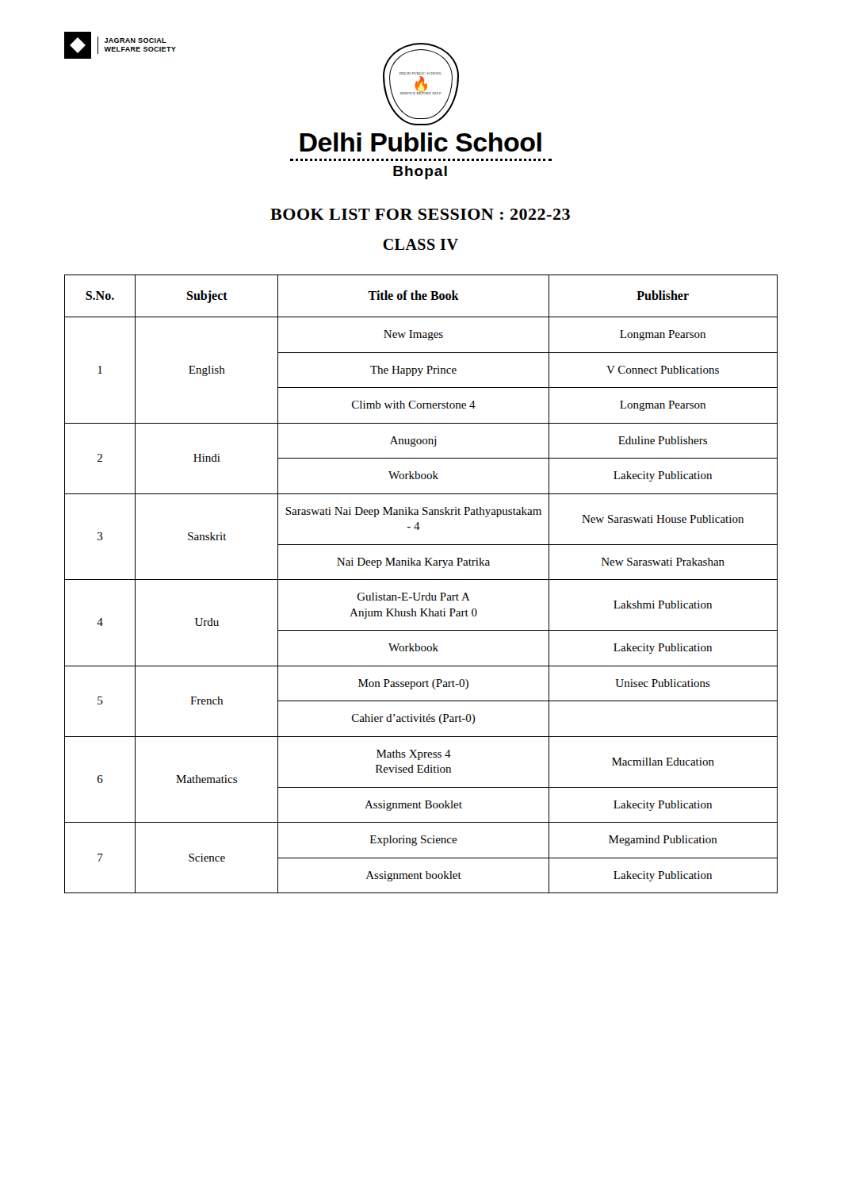JAGRAN SOCIAL
WELFARE SOCIETY
Delhi Public School
🔥
Service Before Self
Delhi Public School
Bhopal
BOOK LIST FOR SESSION : 2022-23
CLASS IV
| S.No. | Subject | Title of the Book | Publisher |
| --- | --- | --- | --- |
| 1 | English | New Images | Longman Pearson |
| The Happy Prince | V Connect Publications |
| Climb with Cornerstone 4 | Longman Pearson |
| 2 | Hindi | Anugoonj | Eduline Publishers |
| Workbook | Lakecity Publication |
| 3 | Sanskrit | Saraswati Nai Deep Manika Sanskrit Pathyapustakam - 4 | New Saraswati House Publication |
| Nai Deep Manika Karya Patrika | New Saraswati Prakashan |
| 4 | Urdu | Gulistan-E-Urdu Part A Anjum Khush Khati Part 0 | Lakshmi Publication |
| Workbook | Lakecity Publication |
| 5 | French | Mon Passeport (Part-0) | Unisec Publications |
| Cahier d’activités (Part-0) | |
| 6 | Mathematics | Maths Xpress 4 Revised Edition | Macmillan Education |
| Assignment Booklet | Lakecity Publication |
| 7 | Science | Exploring Science | Megamind Publication |
| Assignment booklet | Lakecity Publication |